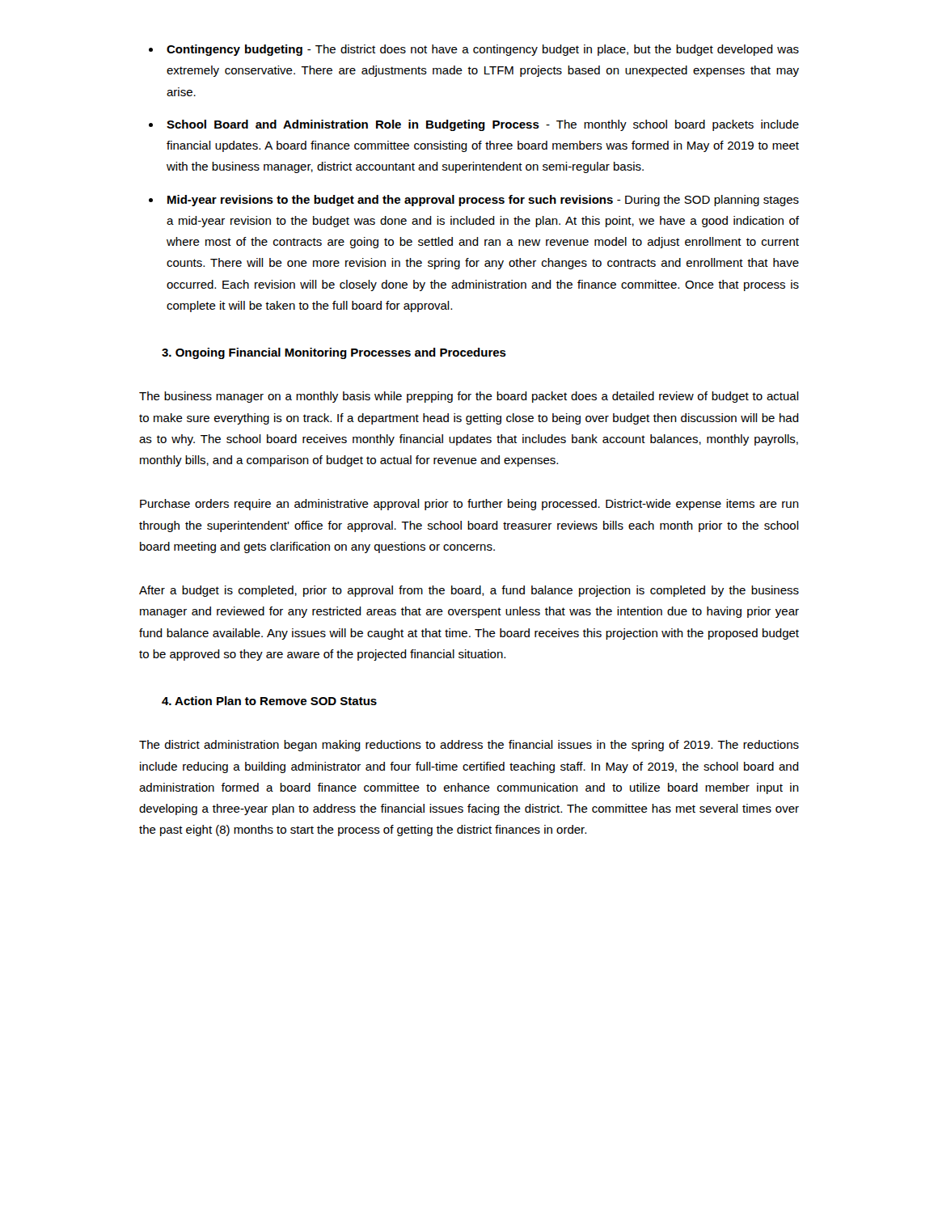Contingency budgeting - The district does not have a contingency budget in place, but the budget developed was extremely conservative. There are adjustments made to LTFM projects based on unexpected expenses that may arise.
School Board and Administration Role in Budgeting Process - The monthly school board packets include financial updates. A board finance committee consisting of three board members was formed in May of 2019 to meet with the business manager, district accountant and superintendent on semi-regular basis.
Mid-year revisions to the budget and the approval process for such revisions - During the SOD planning stages a mid-year revision to the budget was done and is included in the plan. At this point, we have a good indication of where most of the contracts are going to be settled and ran a new revenue model to adjust enrollment to current counts. There will be one more revision in the spring for any other changes to contracts and enrollment that have occurred. Each revision will be closely done by the administration and the finance committee. Once that process is complete it will be taken to the full board for approval.
3. Ongoing Financial Monitoring Processes and Procedures
The business manager on a monthly basis while prepping for the board packet does a detailed review of budget to actual to make sure everything is on track. If a department head is getting close to being over budget then discussion will be had as to why. The school board receives monthly financial updates that includes bank account balances, monthly payrolls, monthly bills, and a comparison of budget to actual for revenue and expenses.
Purchase orders require an administrative approval prior to further being processed. District-wide expense items are run through the superintendent' office for approval. The school board treasurer reviews bills each month prior to the school board meeting and gets clarification on any questions or concerns.
After a budget is completed, prior to approval from the board, a fund balance projection is completed by the business manager and reviewed for any restricted areas that are overspent unless that was the intention due to having prior year fund balance available. Any issues will be caught at that time. The board receives this projection with the proposed budget to be approved so they are aware of the projected financial situation.
4. Action Plan to Remove SOD Status
The district administration began making reductions to address the financial issues in the spring of 2019. The reductions include reducing a building administrator and four full-time certified teaching staff. In May of 2019, the school board and administration formed a board finance committee to enhance communication and to utilize board member input in developing a three-year plan to address the financial issues facing the district. The committee has met several times over the past eight (8) months to start the process of getting the district finances in order.